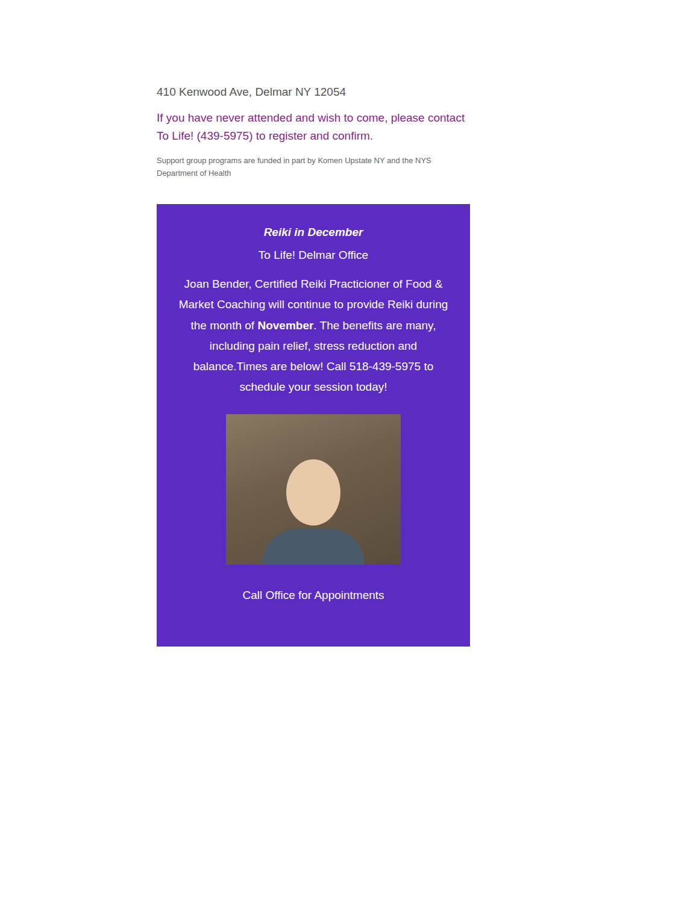410 Kenwood Ave, Delmar NY 12054
If you have never attended and wish to come, please contact To Life! (439-5975) to register and confirm.
Support group programs are funded in part by Komen Upstate NY and the NYS Department of Health
Reiki in December
To Life! Delmar Office
Joan Bender, Certified Reiki Practicioner of Food & Market Coaching will continue to provide Reiki during the month of November. The benefits are many, including pain relief, stress reduction and balance.Times are below! Call 518-439-5975 to schedule your session today!
Call Office for Appointments